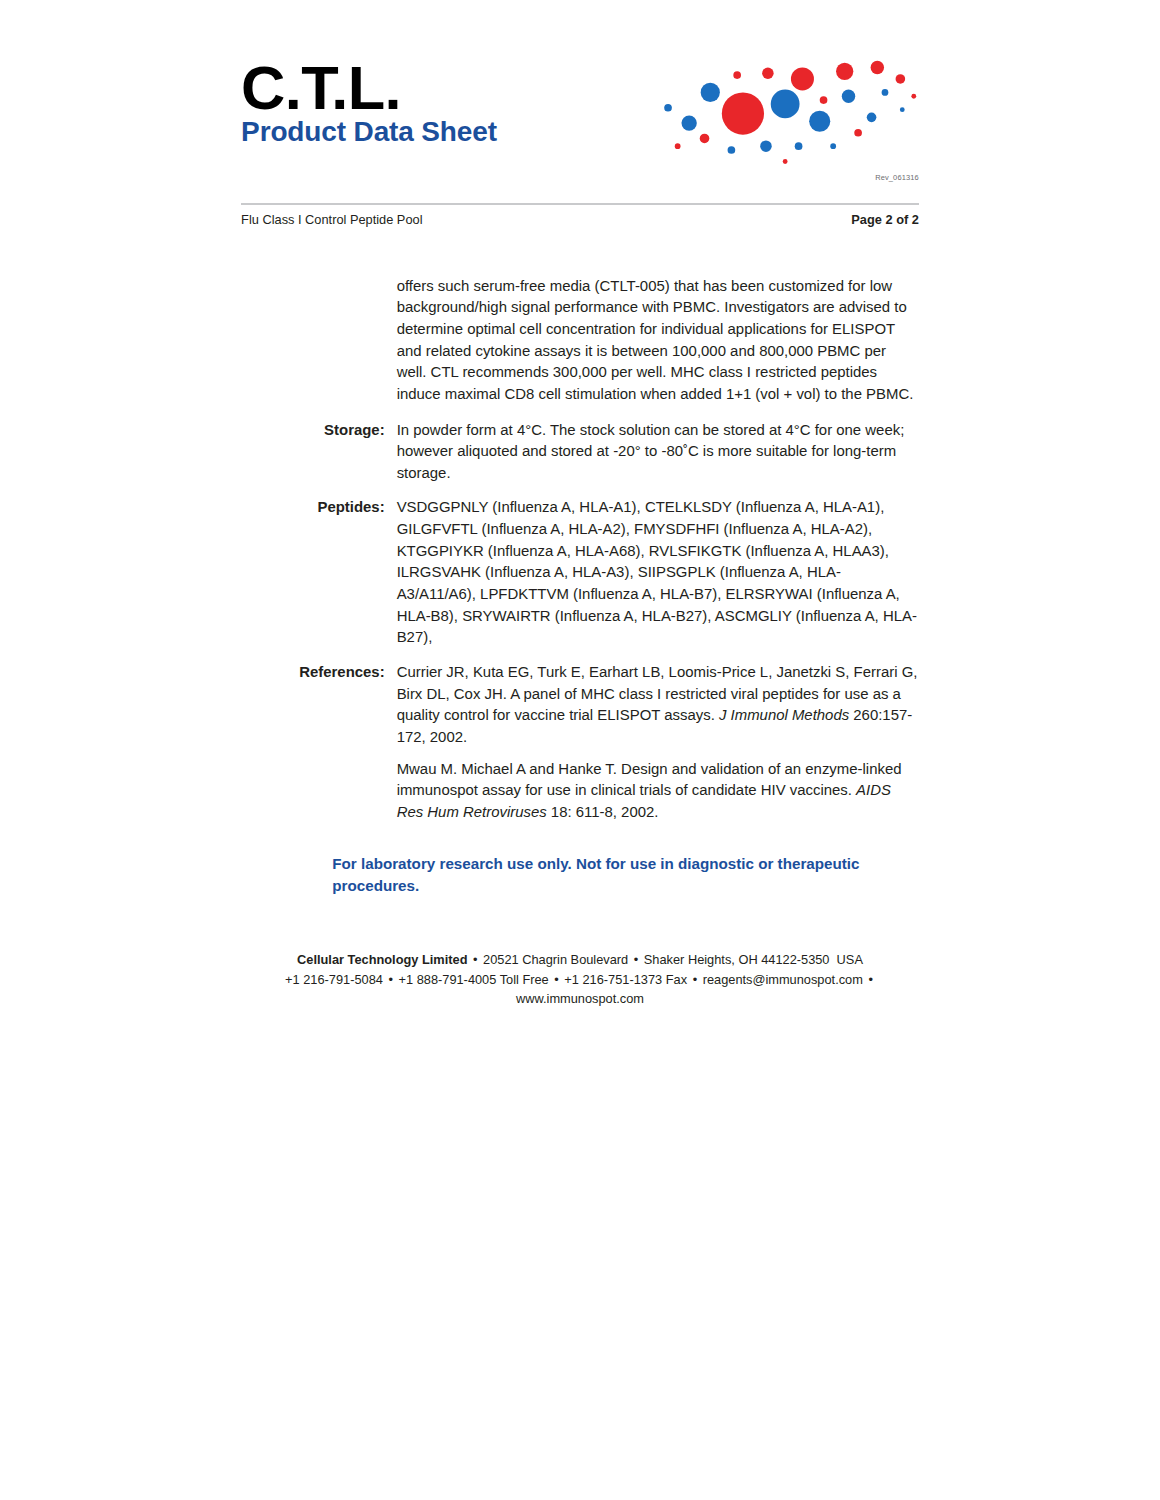C.T.L.
Product Data Sheet
Rev_061316
Flu Class I Control Peptide Pool Page 2 of 2
offers such serum-free media (CTLT-005) that has been customized for low background/high signal performance with PBMC. Investigators are advised to determine optimal cell concentration for individual applications for ELISPOT and related cytokine assays it is between 100,000 and 800,000 PBMC per well. CTL recommends 300,000 per well. MHC class I restricted peptides induce maximal CD8 cell stimulation when added 1+1 (vol + vol) to the PBMC.
Storage:
In powder form at 4°C. The stock solution can be stored at 4°C for one week; however aliquoted and stored at -20° to -80˚C is more suitable for long-term storage.
Peptides:
VSDGGPNLY (Influenza A, HLA-A1), CTELKLSDY (Influenza A, HLA-A1), GILGFVFTL (Influenza A, HLA-A2), FMYSDFHFI (Influenza A, HLA-A2), KTGGPIYKR (Influenza A, HLA-A68), RVLSFIKGTK (Influenza A, HLAA3), ILRGSVAHK (Influenza A, HLA-A3), SIIPSGPLK (Influenza A, HLA-A3/A11/A6), LPFDKTTVM (Influenza A, HLA-B7), ELRSRYWAI (Influenza A, HLA-B8), SRYWAIRTR (Influenza A, HLA-B27), ASCMGLIY (Influenza A, HLA-B27),
References:
Currier JR, Kuta EG, Turk E, Earhart LB, Loomis-Price L, Janetzki S, Ferrari G, Birx DL, Cox JH. A panel of MHC class I restricted viral peptides for use as a quality control for vaccine trial ELISPOT assays. J Immunol Methods 260:157-172, 2002.
Mwau M. Michael A and Hanke T. Design and validation of an enzyme-linked immunospot assay for use in clinical trials of candidate HIV vaccines. AIDS Res Hum Retroviruses 18: 611-8, 2002.
For laboratory research use only. Not for use in diagnostic or therapeutic procedures.
Cellular Technology Limited • 20521 Chagrin Boulevard • Shaker Heights, OH 44122-5350 USA
+1 216-791-5084 • +1 888-791-4005 Toll Free • +1 216-751-1373 Fax • reagents@immunospot.com • www.immunospot.com